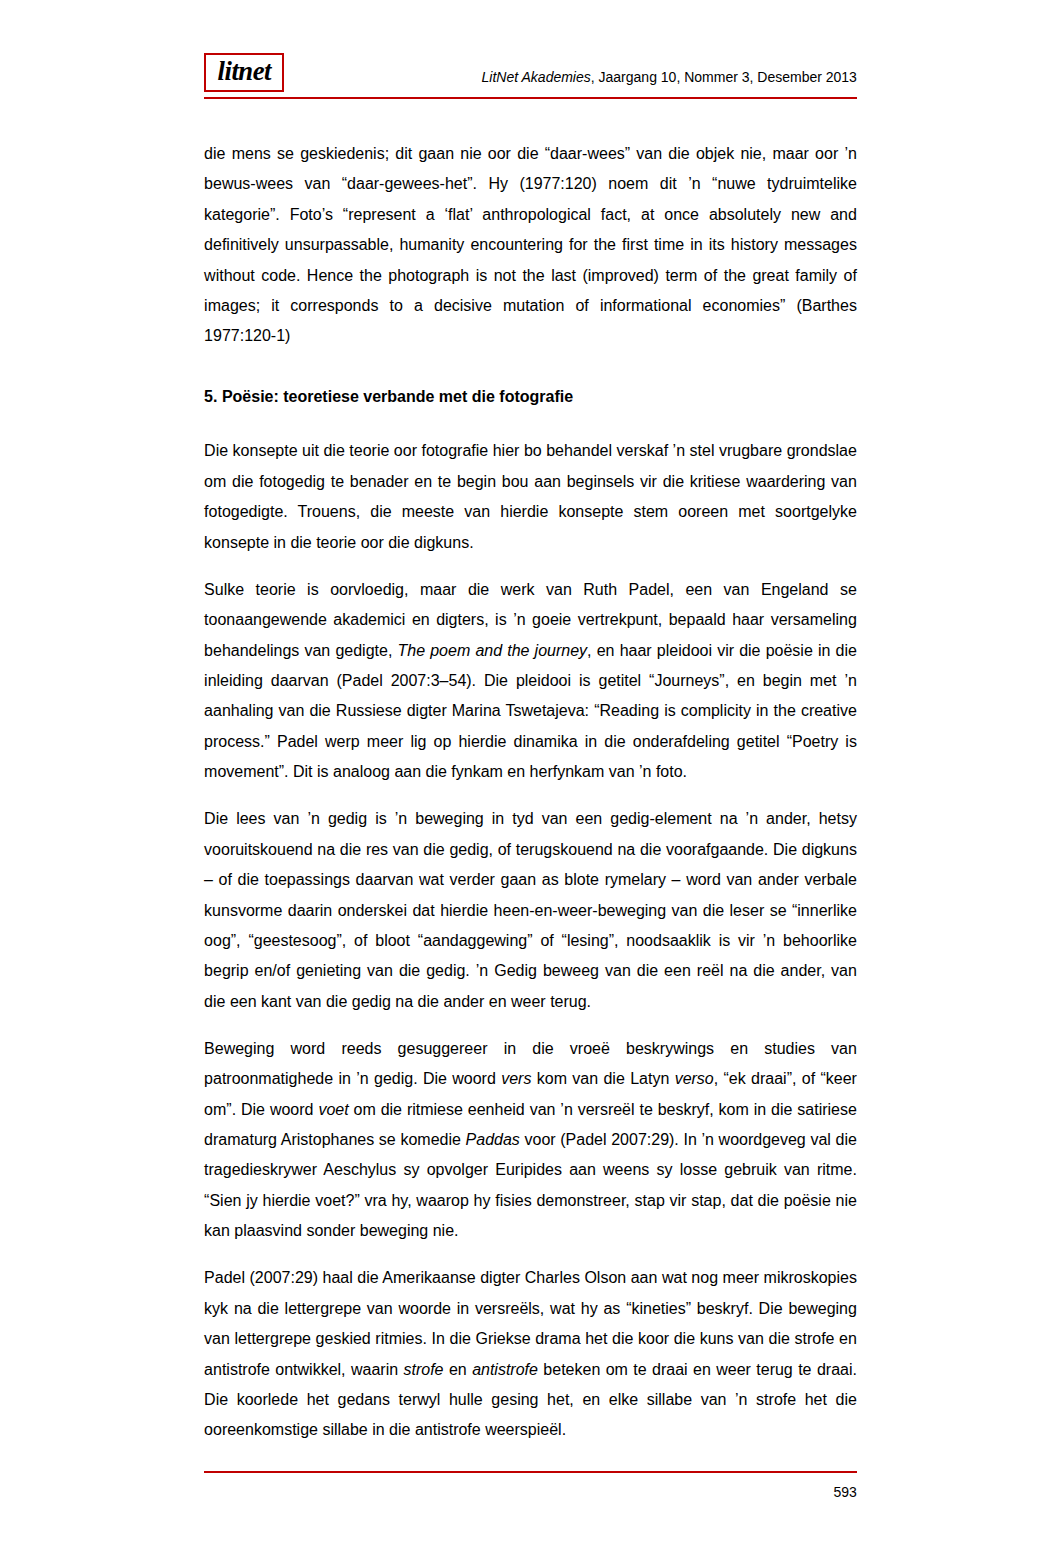litnet
LitNet Akademies, Jaargang 10, Nommer 3, Desember 2013
die mens se geskiedenis; dit gaan nie oor die “daar-wees” van die objek nie, maar oor ’n bewus-wees van “daar-gewees-het”. Hy (1977:120) noem dit ’n “nuwe tydruimtelike kategorie”. Foto’s “represent a ‘flat’ anthropological fact, at once absolutely new and definitively unsurpassable, humanity encountering for the first time in its history messages without code. Hence the photograph is not the last (improved) term of the great family of images; it corresponds to a decisive mutation of informational economies” (Barthes 1977:120-1)
5. Poësie: teoretiese verbande met die fotografie
Die konsepte uit die teorie oor fotografie hier bo behandel verskaf ’n stel vrugbare grondslae om die fotogedig te benader en te begin bou aan beginsels vir die kritiese waardering van fotogedigte. Trouens, die meeste van hierdie konsepte stem ooreen met soortgelyke konsepte in die teorie oor die digkuns.
Sulke teorie is oorvloedig, maar die werk van Ruth Padel, een van Engeland se toonaangewende akademici en digters, is ’n goeie vertrekpunt, bepaald haar versameling behandelings van gedigte, The poem and the journey, en haar pleidooi vir die poësie in die inleiding daarvan (Padel 2007:3–54). Die pleidooi is getitel “Journeys”, en begin met ’n aanhaling van die Russiese digter Marina Tswetajeva: “Reading is complicity in the creative process.” Padel werp meer lig op hierdie dinamika in die onderafdeling getitel “Poetry is movement”. Dit is analoog aan die fynkam en herfynkam van ’n foto.
Die lees van ’n gedig is ’n beweging in tyd van een gedig-element na ’n ander, hetsy vooruitskouend na die res van die gedig, of terugskouend na die voorafgaande. Die digkuns – of die toepassings daarvan wat verder gaan as blote rymelary – word van ander verbale kunsvorme daarin onderskei dat hierdie heen-en-weer-beweging van die leser se “innerlike oog”, “geestesoog”, of bloot “aandaggewing” of “lesing”, noodsaaklik is vir ’n behoorlike begrip en/of genieting van die gedig. ’n Gedig beweeg van die een reël na die ander, van die een kant van die gedig na die ander en weer terug.
Beweging word reeds gesuggereer in die vroeë beskrywings en studies van patroonmatighede in ’n gedig. Die woord vers kom van die Latyn verso, “ek draai”, of “keer om”. Die woord voet om die ritmiese eenheid van ’n versreël te beskryf, kom in die satiriese dramaturg Aristophanes se komedie Paddas voor (Padel 2007:29). In ’n woordgeveg val die tragedieskrywer Aeschylus sy opvolger Euripides aan weens sy losse gebruik van ritme. “Sien jy hierdie voet?” vra hy, waarop hy fisies demonstreer, stap vir stap, dat die poësie nie kan plaasvind sonder beweging nie.
Padel (2007:29) haal die Amerikaanse digter Charles Olson aan wat nog meer mikroskopies kyk na die lettergrepe van woorde in versreëls, wat hy as “kineties” beskryf. Die beweging van lettergrepe geskied ritmies. In die Griekse drama het die koor die kuns van die strofe en antistrofe ontwikkel, waarin strofe en antistrofe beteken om te draai en weer terug te draai. Die koorlede het gedans terwyl hulle gesing het, en elke sillabe van ’n strofe het die ooreenkomstige sillabe in die antistrofe weerspieël.
593